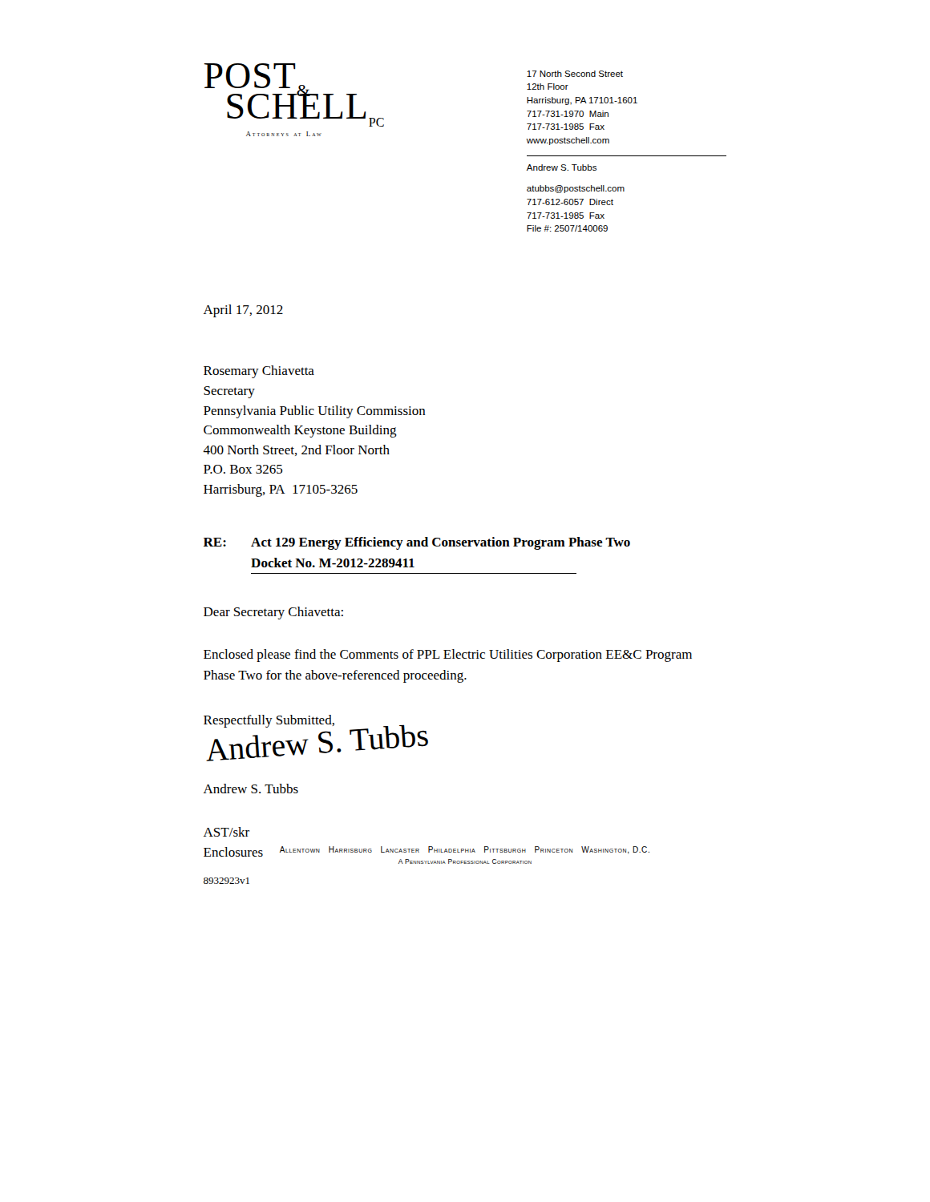POST& SCHELL PC
Attorneys at Law
17 North Second Street
12th Floor
Harrisburg, PA 17101-1601
717-731-1970 Main
717-731-1985 Fax
www.postschell.com
Andrew S. Tubbs
atubbs@postschell.com
717-612-6057 Direct
717-731-1985 Fax
File #: 2507/140069
April 17, 2012
Rosemary Chiavetta
Secretary
Pennsylvania Public Utility Commission
Commonwealth Keystone Building
400 North Street, 2nd Floor North
P.O. Box 3265
Harrisburg, PA 17105-3265
RE: Act 129 Energy Efficiency and Conservation Program Phase Two
Docket No. M-2012-2289411
Dear Secretary Chiavetta:
Enclosed please find the Comments of PPL Electric Utilities Corporation EE&C Program Phase Two for the above-referenced proceeding.
Respectfully Submitted,
Andrew S. Tubbs
Andrew S. Tubbs
AST/skr
Enclosures
Allentown Harrisburg Lancaster Philadelphia Pittsburgh Princeton Washington, D.C.
A Pennsylvania Professional Corporation
8932923v1